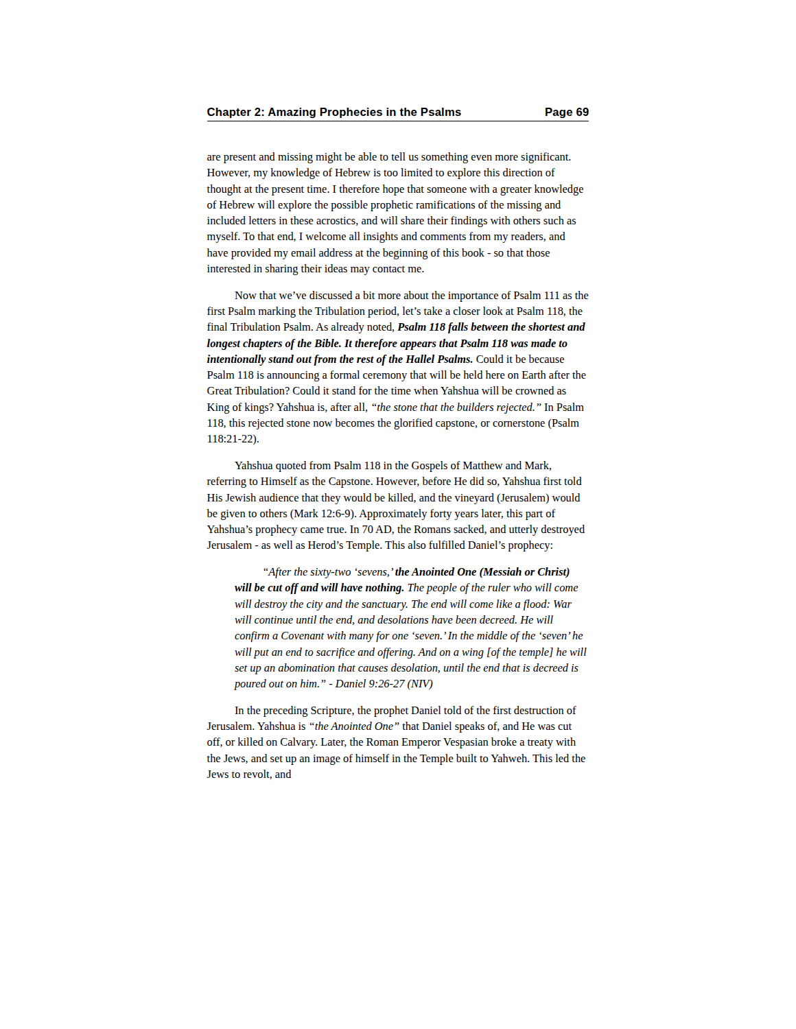Chapter 2: Amazing Prophecies in the Psalms Page 69
are present and missing might be able to tell us something even more significant. However, my knowledge of Hebrew is too limited to explore this direction of thought at the present time. I therefore hope that someone with a greater knowledge of Hebrew will explore the possible prophetic ramifications of the missing and included letters in these acrostics, and will share their findings with others such as myself. To that end, I welcome all insights and comments from my readers, and have provided my email address at the beginning of this book - so that those interested in sharing their ideas may contact me.
Now that we’ve discussed a bit more about the importance of Psalm 111 as the first Psalm marking the Tribulation period, let’s take a closer look at Psalm 118, the final Tribulation Psalm. As already noted, Psalm 118 falls between the shortest and longest chapters of the Bible. It therefore appears that Psalm 118 was made to intentionally stand out from the rest of the Hallel Psalms. Could it be because Psalm 118 is announcing a formal ceremony that will be held here on Earth after the Great Tribulation? Could it stand for the time when Yahshua will be crowned as King of kings? Yahshua is, after all, “the stone that the builders rejected.” In Psalm 118, this rejected stone now becomes the glorified capstone, or cornerstone (Psalm 118:21-22).
Yahshua quoted from Psalm 118 in the Gospels of Matthew and Mark, referring to Himself as the Capstone. However, before He did so, Yahshua first told His Jewish audience that they would be killed, and the vineyard (Jerusalem) would be given to others (Mark 12:6-9). Approximately forty years later, this part of Yahshua’s prophecy came true. In 70 AD, the Romans sacked, and utterly destroyed Jerusalem - as well as Herod’s Temple. This also fulfilled Daniel’s prophecy:
“After the sixty-two ‘sevens,’ the Anointed One (Messiah or Christ) will be cut off and will have nothing. The people of the ruler who will come will destroy the city and the sanctuary. The end will come like a flood: War will continue until the end, and desolations have been decreed. He will confirm a Covenant with many for one ‘seven.’ In the middle of the ‘seven’ he will put an end to sacrifice and offering. And on a wing [of the temple] he will set up an abomination that causes desolation, until the end that is decreed is poured out on him.” - Daniel 9:26-27 (NIV)
In the preceding Scripture, the prophet Daniel told of the first destruction of Jerusalem. Yahshua is “the Anointed One” that Daniel speaks of, and He was cut off, or killed on Calvary. Later, the Roman Emperor Vespasian broke a treaty with the Jews, and set up an image of himself in the Temple built to Yahweh. This led the Jews to revolt, and